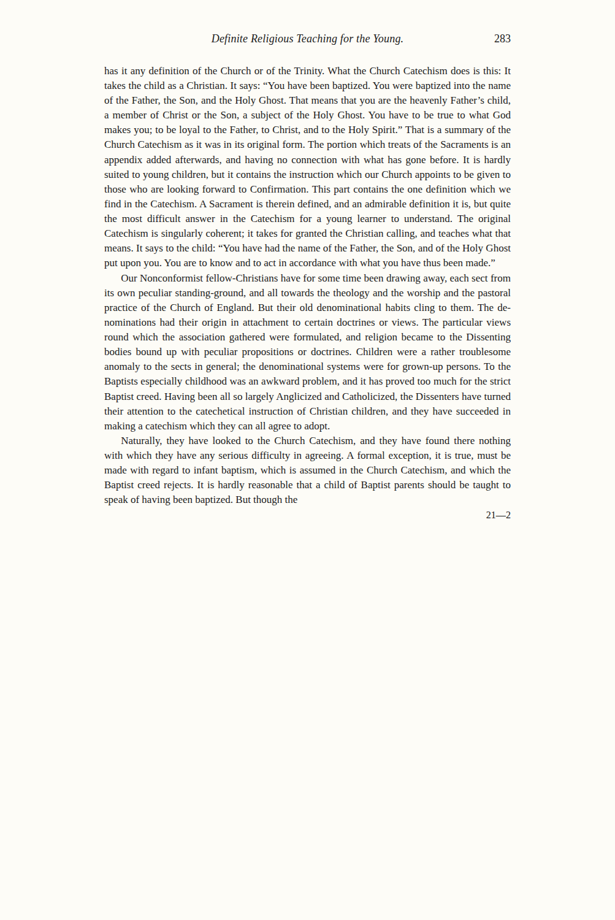Definite Religious Teaching for the Young. 283
has it any definition of the Church or of the Trinity. What the Church Catechism does is this: It takes the child as a Christian. It says: “You have been baptized. You were baptized into the name of the Father, the Son, and the Holy Ghost. That means that you are the heavenly Father’s child, a member of Christ or the Son, a subject of the Holy Ghost. You have to be true to what God makes you; to be loyal to the Father, to Christ, and to the Holy Spirit.” That is a summary of the Church Catechism as it was in its original form. The portion which treats of the Sacraments is an appendix added afterwards, and having no connection with what has gone before. It is hardly suited to young children, but it contains the instruction which our Church appoints to be given to those who are looking forward to Confirmation. This part contains the one definition which we find in the Catechism. A Sacrament is therein defined, and an admirable definition it is, but quite the most difficult answer in the Catechism for a young learner to understand. The original Catechism is singularly coherent; it takes for granted the Christian calling, and teaches what that means. It says to the child: “You have had the name of the Father, the Son, and of the Holy Ghost put upon you. You are to know and to act in accordance with what you have thus been made.”
Our Nonconformist fellow-Christians have for some time been drawing away, each sect from its own peculiar standing-ground, and all towards the theology and the worship and the pastoral practice of the Church of England. But their old denominational habits cling to them. The denominations had their origin in attachment to certain doctrines or views. The particular views round which the association gathered were formulated, and religion became to the Dissenting bodies bound up with peculiar propositions or doctrines. Children were a rather troublesome anomaly to the sects in general; the denominational systems were for grown-up persons. To the Baptists especially childhood was an awkward problem, and it has proved too much for the strict Baptist creed. Having been all so largely Anglicized and Catholicized, the Dissenters have turned their attention to the catechetical instruction of Christian children, and they have succeeded in making a catechism which they can all agree to adopt.
Naturally, they have looked to the Church Catechism, and they have found there nothing with which they have any serious difficulty in agreeing. A formal exception, it is true, must be made with regard to infant baptism, which is assumed in the Church Catechism, and which the Baptist creed rejects. It is hardly reasonable that a child of Baptist parents should be taught to speak of having been baptized. But though the
21—2